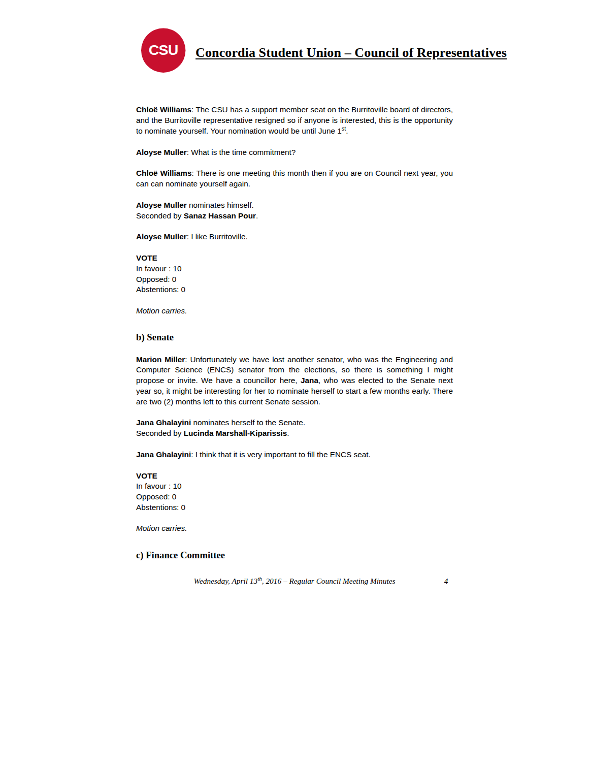CSU
Concordia Student Union – Council of Representatives
Chloë Williams: The CSU has a support member seat on the Burritoville board of directors, and the Burritoville representative resigned so if anyone is interested, this is the opportunity to nominate yourself. Your nomination would be until June 1st.
Aloyse Muller: What is the time commitment?
Chloë Williams: There is one meeting this month then if you are on Council next year, you can can nominate yourself again.
Aloyse Muller nominates himself.
Seconded by Sanaz Hassan Pour.
Aloyse Muller: I like Burritoville.
VOTE
In favour : 10
Opposed: 0
Abstentions: 0
Motion carries.
b) Senate
Marion Miller: Unfortunately we have lost another senator, who was the Engineering and Computer Science (ENCS) senator from the elections, so there is something I might propose or invite. We have a councillor here, Jana, who was elected to the Senate next year so, it might be interesting for her to nominate herself to start a few months early. There are two (2) months left to this current Senate session.
Jana Ghalayini nominates herself to the Senate.
Seconded by Lucinda Marshall-Kiparissis.
Jana Ghalayini: I think that it is very important to fill the ENCS seat.
VOTE
In favour : 10
Opposed: 0
Abstentions: 0
Motion carries.
c) Finance Committee
Wednesday, April 13th, 2016 – Regular Council Meeting Minutes 4